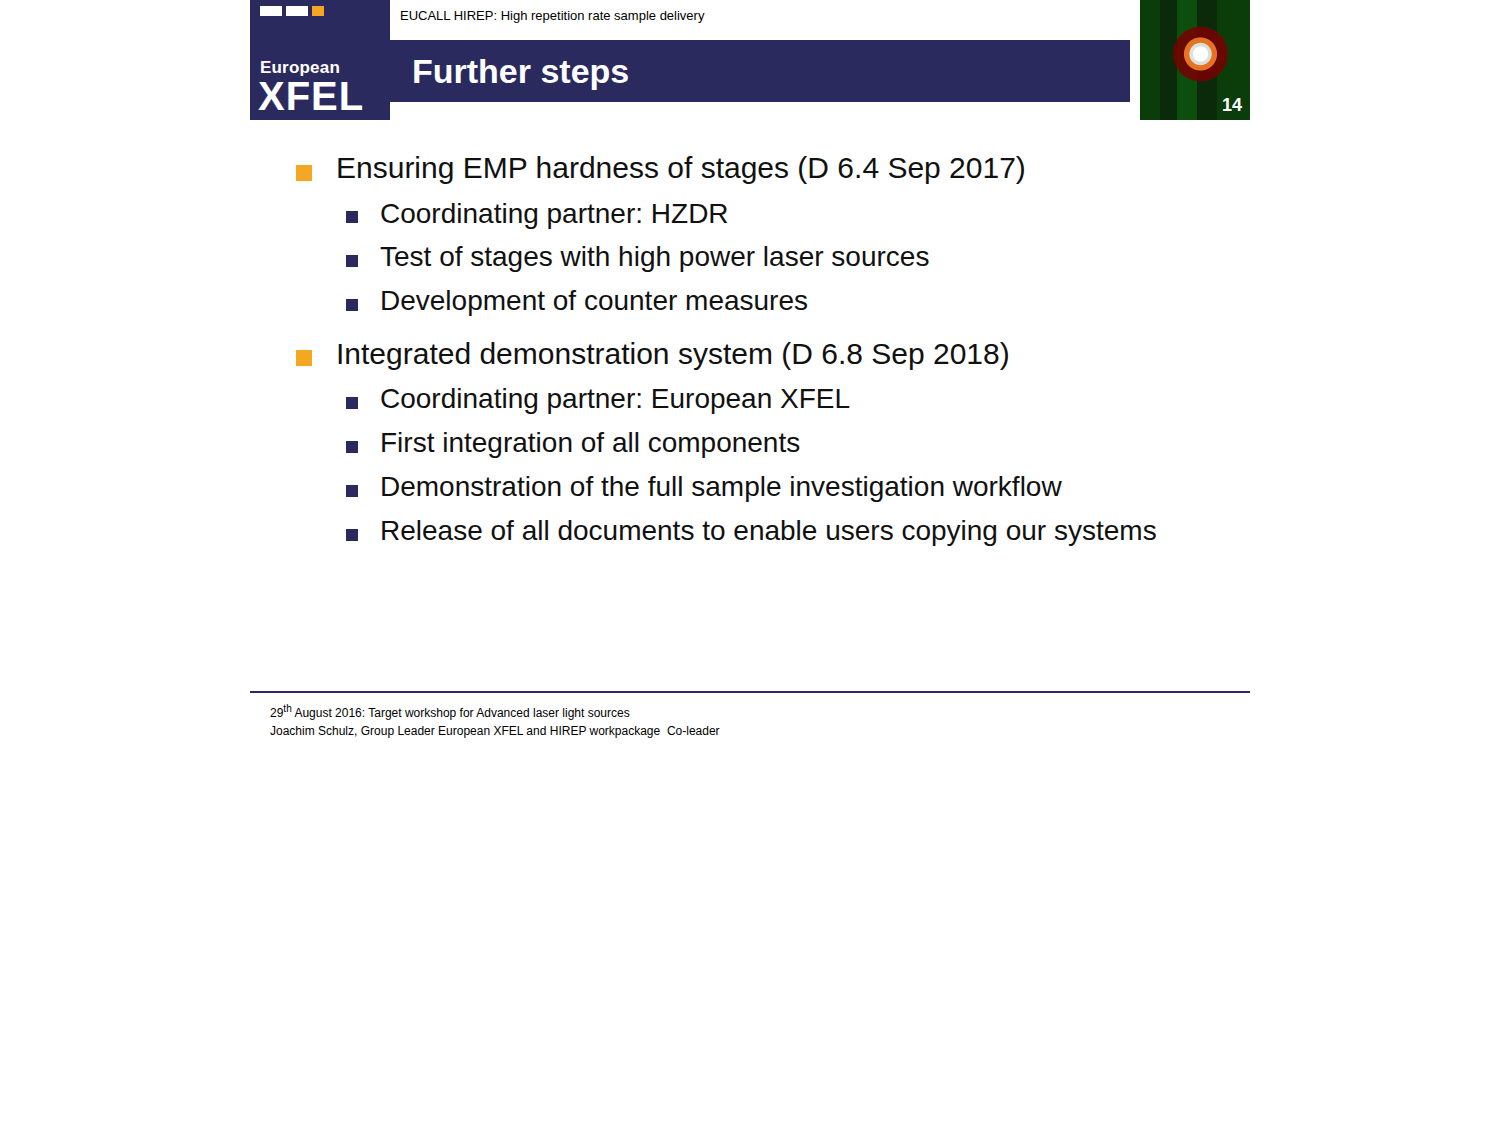EUCALL HIREP: High repetition rate sample delivery
European
XFEL
Further steps
14
Ensuring EMP hardness of stages (D 6.4 Sep 2017)
Coordinating partner: HZDR
Test of stages with high power laser sources
Development of counter measures
Integrated demonstration system (D 6.8 Sep 2018)
Coordinating partner: European XFEL
First integration of all components
Demonstration of the full sample investigation workflow
Release of all documents to enable users copying our systems
29th August 2016: Target workshop for Advanced laser light sources
Joachim Schulz, Group Leader European XFEL and HIREP workpackage Co-leader